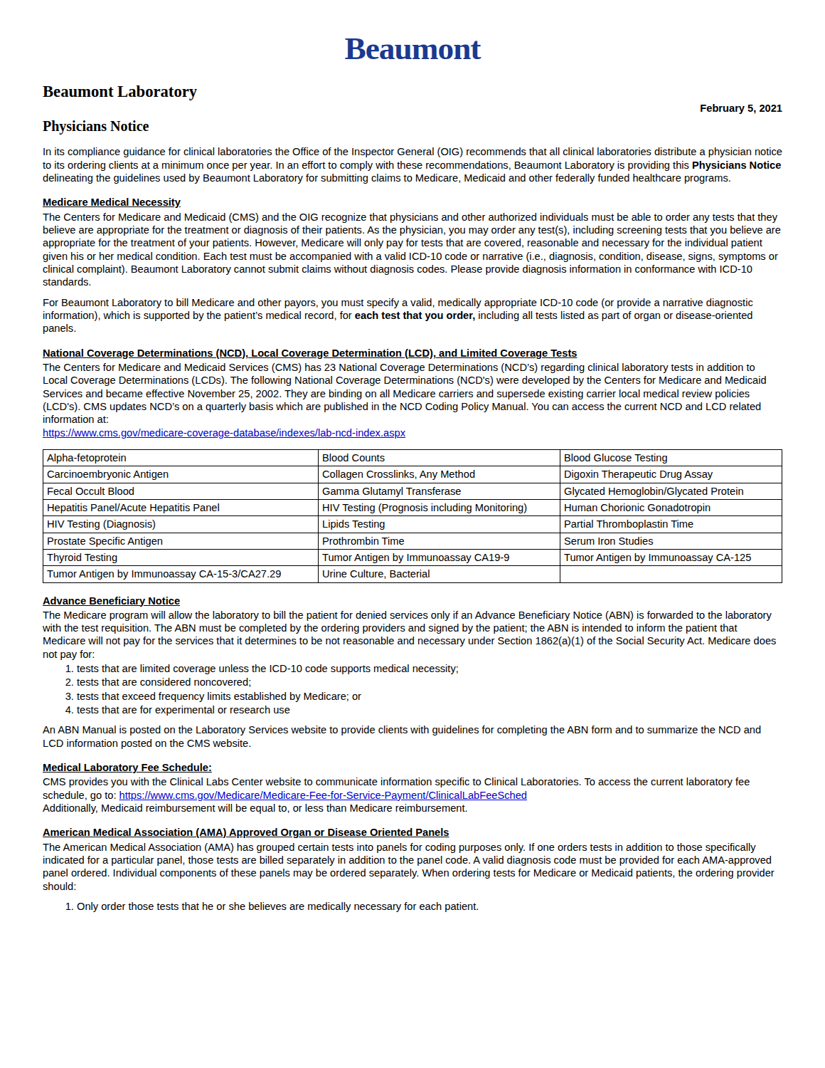Beaumont
Beaumont Laboratory
February 5, 2021
Physicians Notice
In its compliance guidance for clinical laboratories the Office of the Inspector General (OIG) recommends that all clinical laboratories distribute a physician notice to its ordering clients at a minimum once per year. In an effort to comply with these recommendations, Beaumont Laboratory is providing this Physicians Notice delineating the guidelines used by Beaumont Laboratory for submitting claims to Medicare, Medicaid and other federally funded healthcare programs.
Medicare Medical Necessity
The Centers for Medicare and Medicaid (CMS) and the OIG recognize that physicians and other authorized individuals must be able to order any tests that they believe are appropriate for the treatment or diagnosis of their patients. As the physician, you may order any test(s), including screening tests that you believe are appropriate for the treatment of your patients. However, Medicare will only pay for tests that are covered, reasonable and necessary for the individual patient given his or her medical condition. Each test must be accompanied with a valid ICD-10 code or narrative (i.e., diagnosis, condition, disease, signs, symptoms or clinical complaint). Beaumont Laboratory cannot submit claims without diagnosis codes. Please provide diagnosis information in conformance with ICD-10 standards.
For Beaumont Laboratory to bill Medicare and other payors, you must specify a valid, medically appropriate ICD-10 code (or provide a narrative diagnostic information), which is supported by the patient’s medical record, for each test that you order, including all tests listed as part of organ or disease-oriented panels.
National Coverage Determinations (NCD), Local Coverage Determination (LCD), and Limited Coverage Tests
The Centers for Medicare and Medicaid Services (CMS) has 23 National Coverage Determinations (NCD’s) regarding clinical laboratory tests in addition to Local Coverage Determinations (LCDs). The following National Coverage Determinations (NCD's) were developed by the Centers for Medicare and Medicaid Services and became effective November 25, 2002. They are binding on all Medicare carriers and supersede existing carrier local medical review policies (LCD's). CMS updates NCD’s on a quarterly basis which are published in the NCD Coding Policy Manual. You can access the current NCD and LCD related information at:
https://www.cms.gov/medicare-coverage-database/indexes/lab-ncd-index.aspx
| Alpha-fetoprotein | Blood Counts | Blood Glucose Testing |
| Carcinoembryonic Antigen | Collagen Crosslinks, Any Method | Digoxin Therapeutic Drug Assay |
| Fecal Occult Blood | Gamma Glutamyl Transferase | Glycated Hemoglobin/Glycated Protein |
| Hepatitis Panel/Acute Hepatitis Panel | HIV Testing (Prognosis including Monitoring) | Human Chorionic Gonadotropin |
| HIV Testing (Diagnosis) | Lipids Testing | Partial Thromboplastin Time |
| Prostate Specific Antigen | Prothrombin Time | Serum Iron Studies |
| Thyroid Testing | Tumor Antigen by Immunoassay CA19-9 | Tumor Antigen by Immunoassay CA-125 |
| Tumor Antigen by Immunoassay CA-15-3/CA27.29 | Urine Culture, Bacterial | |
Advance Beneficiary Notice
The Medicare program will allow the laboratory to bill the patient for denied services only if an Advance Beneficiary Notice (ABN) is forwarded to the laboratory with the test requisition. The ABN must be completed by the ordering providers and signed by the patient; the ABN is intended to inform the patient that Medicare will not pay for the services that it determines to be not reasonable and necessary under Section 1862(a)(1) of the Social Security Act. Medicare does not pay for:
tests that are limited coverage unless the ICD-10 code supports medical necessity;
tests that are considered noncovered;
tests that exceed frequency limits established by Medicare; or
tests that are for experimental or research use
An ABN Manual is posted on the Laboratory Services website to provide clients with guidelines for completing the ABN form and to summarize the NCD and LCD information posted on the CMS website.
Medical Laboratory Fee Schedule:
CMS provides you with the Clinical Labs Center website to communicate information specific to Clinical Laboratories. To access the current laboratory fee schedule, go to: https://www.cms.gov/Medicare/Medicare-Fee-for-Service-Payment/ClinicalLabFeeSched
Additionally, Medicaid reimbursement will be equal to, or less than Medicare reimbursement.
American Medical Association (AMA) Approved Organ or Disease Oriented Panels
The American Medical Association (AMA) has grouped certain tests into panels for coding purposes only. If one orders tests in addition to those specifically indicated for a particular panel, those tests are billed separately in addition to the panel code. A valid diagnosis code must be provided for each AMA-approved panel ordered. Individual components of these panels may be ordered separately. When ordering tests for Medicare or Medicaid patients, the ordering provider should:
Only order those tests that he or she believes are medically necessary for each patient.